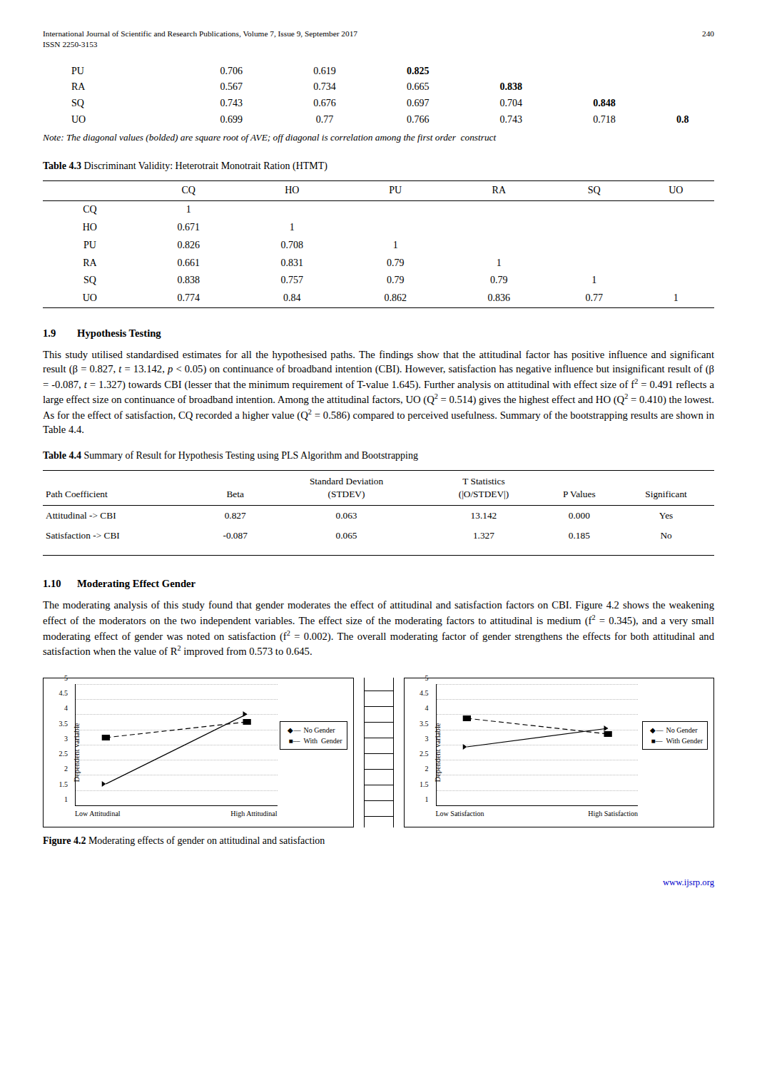International Journal of Scientific and Research Publications, Volume 7, Issue 9, September 2017
ISSN 2250-3153
240
| PU | 0.706 | 0.619 | 0.825 | | | |
| RA | 0.567 | 0.734 | 0.665 | 0.838 | | |
| SQ | 0.743 | 0.676 | 0.697 | 0.704 | 0.848 | |
| UO | 0.699 | 0.77 | 0.766 | 0.743 | 0.718 | 0.8 |
Note: The diagonal values (bolded) are square root of AVE; off diagonal is correlation among the first order construct
Table 4.3 Discriminant Validity: Heterotrait Monotrait Ration (HTMT)
| | CQ | HO | PU | RA | SQ | UO |
| --- | --- | --- | --- | --- | --- | --- |
| CQ | 1 | | | | | |
| HO | 0.671 | 1 | | | | |
| PU | 0.826 | 0.708 | 1 | | | |
| RA | 0.661 | 0.831 | 0.79 | 1 | | |
| SQ | 0.838 | 0.757 | 0.79 | 0.79 | 1 | |
| UO | 0.774 | 0.84 | 0.862 | 0.836 | 0.77 | 1 |
1.9 Hypothesis Testing
This study utilised standardised estimates for all the hypothesised paths. The findings show that the attitudinal factor has positive influence and significant result (β = 0.827, t = 13.142, p < 0.05) on continuance of broadband intention (CBI). However, satisfaction has negative influence but insignificant result of (β = -0.087, t = 1.327) towards CBI (lesser that the minimum requirement of T-value 1.645). Further analysis on attitudinal with effect size of f2 = 0.491 reflects a large effect size on continuance of broadband intention. Among the attitudinal factors, UO (Q2 = 0.514) gives the highest effect and HO (Q2 = 0.410) the lowest. As for the effect of satisfaction, CQ recorded a higher value (Q2 = 0.586) compared to perceived usefulness. Summary of the bootstrapping results are shown in Table 4.4.
Table 4.4 Summary of Result for Hypothesis Testing using PLS Algorithm and Bootstrapping
| Path Coefficient | Beta | Standard Deviation (STDEV) | T Statistics (/O/STDEV/) | P Values | Significant |
| --- | --- | --- | --- | --- | --- |
| Attitudinal -> CBI | 0.827 | 0.063 | 13.142 | 0.000 | Yes |
| Satisfaction -> CBI | -0.087 | 0.065 | 1.327 | 0.185 | No |
1.10 Moderating Effect Gender
The moderating analysis of this study found that gender moderates the effect of attitudinal and satisfaction factors on CBI. Figure 4.2 shows the weakening effect of the moderators on the two independent variables. The effect size of the moderating factors to attitudinal is medium (f2 = 0.345), and a very small moderating effect of gender was noted on satisfaction (f2 = 0.002). The overall moderating factor of gender strengthens the effects for both attitudinal and satisfaction when the value of R2 improved from 0.573 to 0.645.
Dependent variable
5 4.5 4 3.5 3 2.5 2 1.5 1
Low Attitudinal High Attitudinal
◆—No Gender
■––With Gender
Dependent variable
5 4.5 4 3.5 3 2.5 2 1.5 1
Low Satisfaction High Satisfaction
◆—No Gender
■––With Gender
Figure 4.2 Moderating effects of gender on attitudinal and satisfaction
www.ijsrp.org